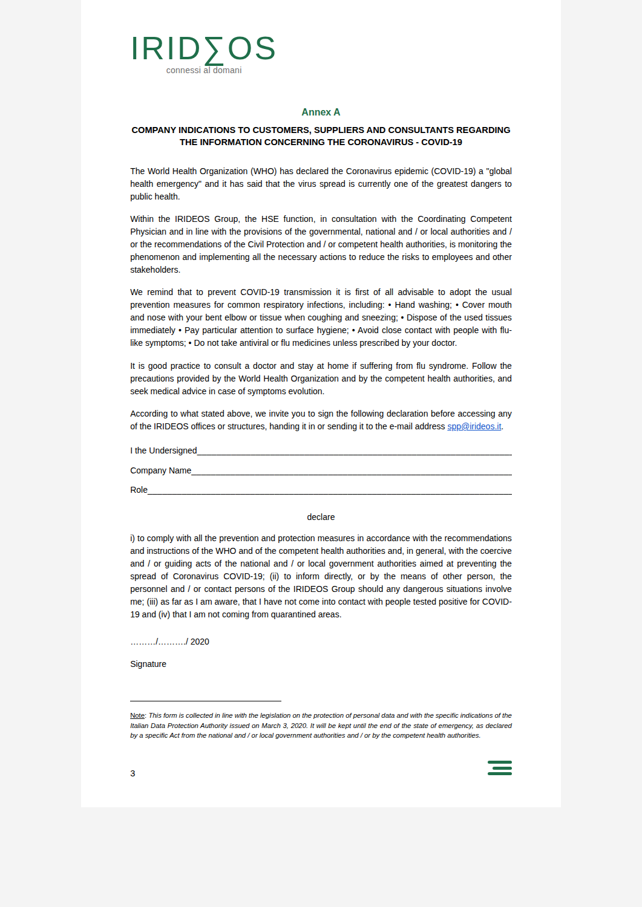IRID∑OS
connessi al domani
Annex A
Company indications to customers, suppliers and consultants regarding the information concerning the Coronavirus - COVID-19
The World Health Organization (WHO) has declared the Coronavirus epidemic (COVID-19) a "global health emergency" and it has said that the virus spread is currently one of the greatest dangers to public health.
Within the IRIDEOS Group, the HSE function, in consultation with the Coordinating Competent Physician and in line with the provisions of the governmental, national and / or local authorities and / or the recommendations of the Civil Protection and / or competent health authorities, is monitoring the phenomenon and implementing all the necessary actions to reduce the risks to employees and other stakeholders.
We remind that to prevent COVID-19 transmission it is first of all advisable to adopt the usual prevention measures for common respiratory infections, including: • Hand washing; • Cover mouth and nose with your bent elbow or tissue when coughing and sneezing; • Dispose of the used tissues immediately • Pay particular attention to surface hygiene; • Avoid close contact with people with flu-like symptoms; • Do not take antiviral or flu medicines unless prescribed by your doctor.
It is good practice to consult a doctor and stay at home if suffering from flu syndrome. Follow the precautions provided by the World Health Organization and by the competent health authorities, and seek medical advice in case of symptoms evolution.
According to what stated above, we invite you to sign the following declaration before accessing any of the IRIDEOS offices or structures, handing it in or sending it to the e-mail address spp@irideos.it.
I the Undersigned_______________________________________________________________________
Company Name_________________________________________________________________________
Role_______________________________________________________________________________
declare
i) to comply with all the prevention and protection measures in accordance with the recommendations and instructions of the WHO and of the competent health authorities and, in general, with the coercive and / or guiding acts of the national and / or local government authorities aimed at preventing the spread of Coronavirus COVID-19; (ii) to inform directly, or by the means of other person, the personnel and / or contact persons of the IRIDEOS Group should any dangerous situations involve me; (iii) as far as I am aware, that I have not come into contact with people tested positive for COVID-19 and (iv) that I am not coming from quarantined areas.
………/………./ 2020
Signature
Note: This form is collected in line with the legislation on the protection of personal data and with the specific indications of the Italian Data Protection Authority issued on March 3, 2020. It will be kept until the end of the state of emergency, as declared by a specific Act from the national and / or local government authorities and / or by the competent health authorities.
3